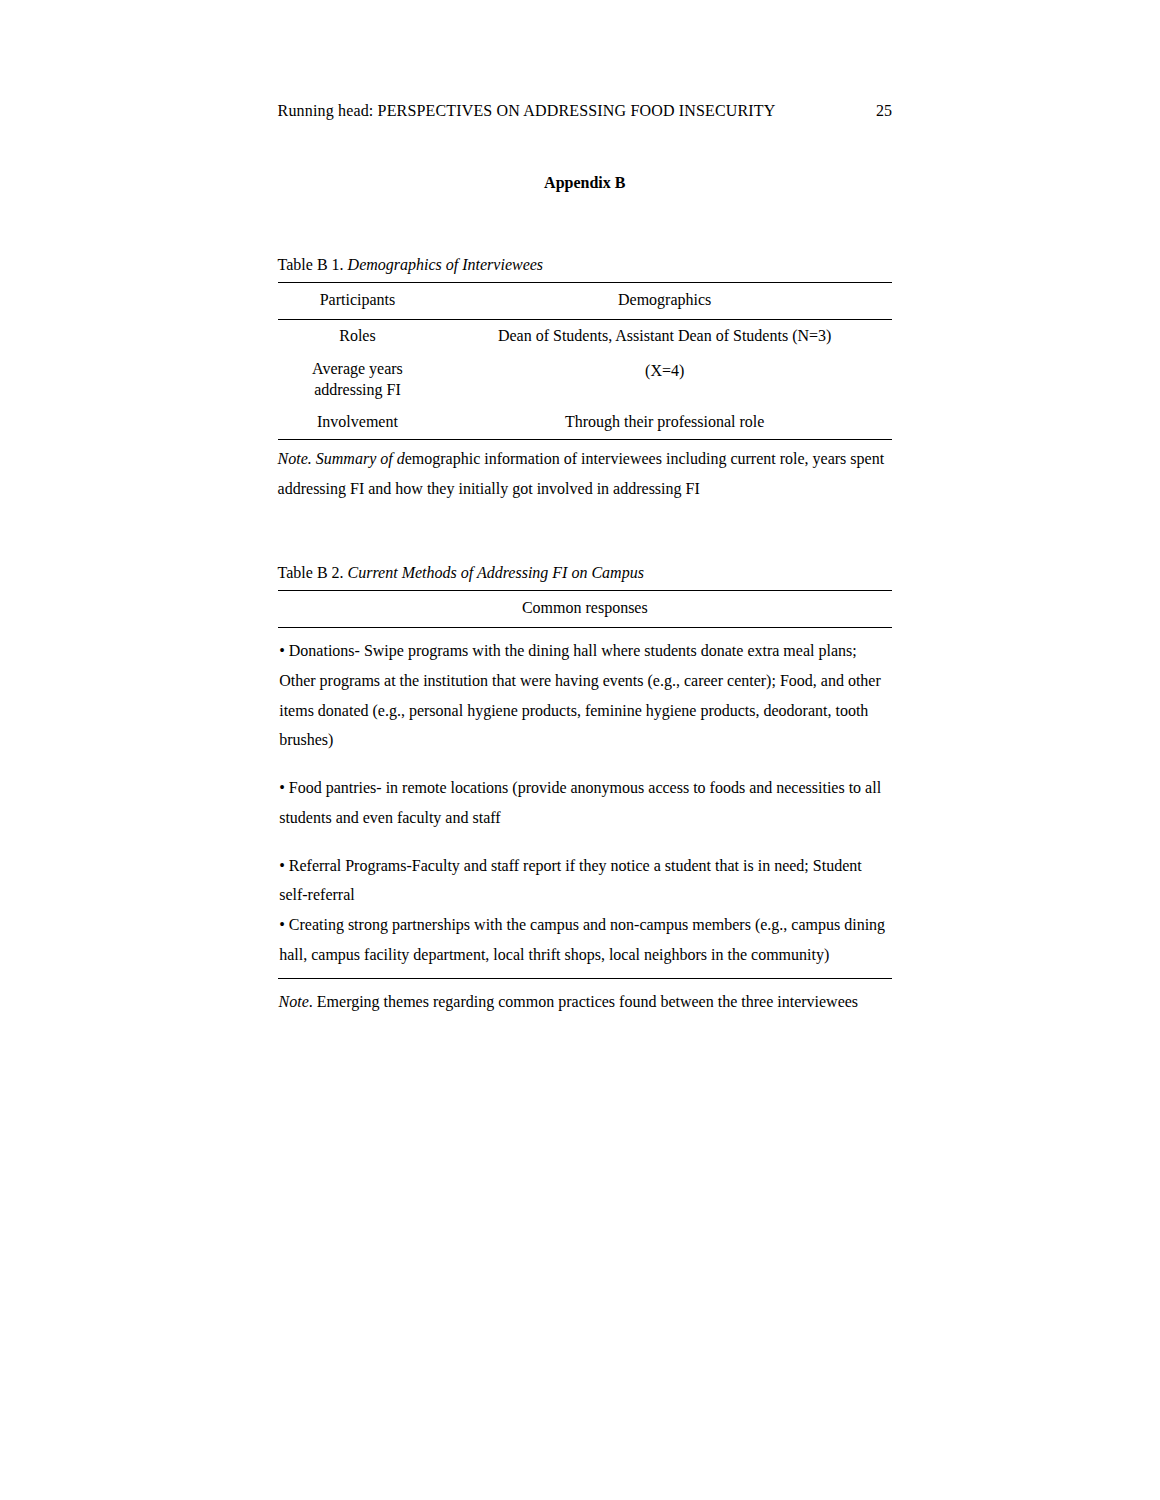Running head: PERSPECTIVES ON ADDRESSING FOOD INSECURITY 25
Appendix B
Table B 1. Demographics of Interviewees
| Participants | Demographics |
| --- | --- |
| Roles | Dean of Students, Assistant Dean of Students (N=3) |
| Average years addressing FI | (X=4) |
| Involvement | Through their professional role |
Note. Summary of demographic information of interviewees including current role, years spent addressing FI and how they initially got involved in addressing FI
Table B 2. Current Methods of Addressing FI on Campus
| Common responses |
| --- |
| • Donations- Swipe programs with the dining hall where students donate extra meal plans; Other programs at the institution that were having events (e.g., career center); Food, and other items donated (e.g., personal hygiene products, feminine hygiene products, deodorant, tooth brushes) • Food pantries- in remote locations (provide anonymous access to foods and necessities to all students and even faculty and staff • Referral Programs-Faculty and staff report if they notice a student that is in need; Student self-referral • Creating strong partnerships with the campus and non-campus members (e.g., campus dining hall, campus facility department, local thrift shops, local neighbors in the community) |
| Note . Emerging themes regarding common practices found between the three interviewees |